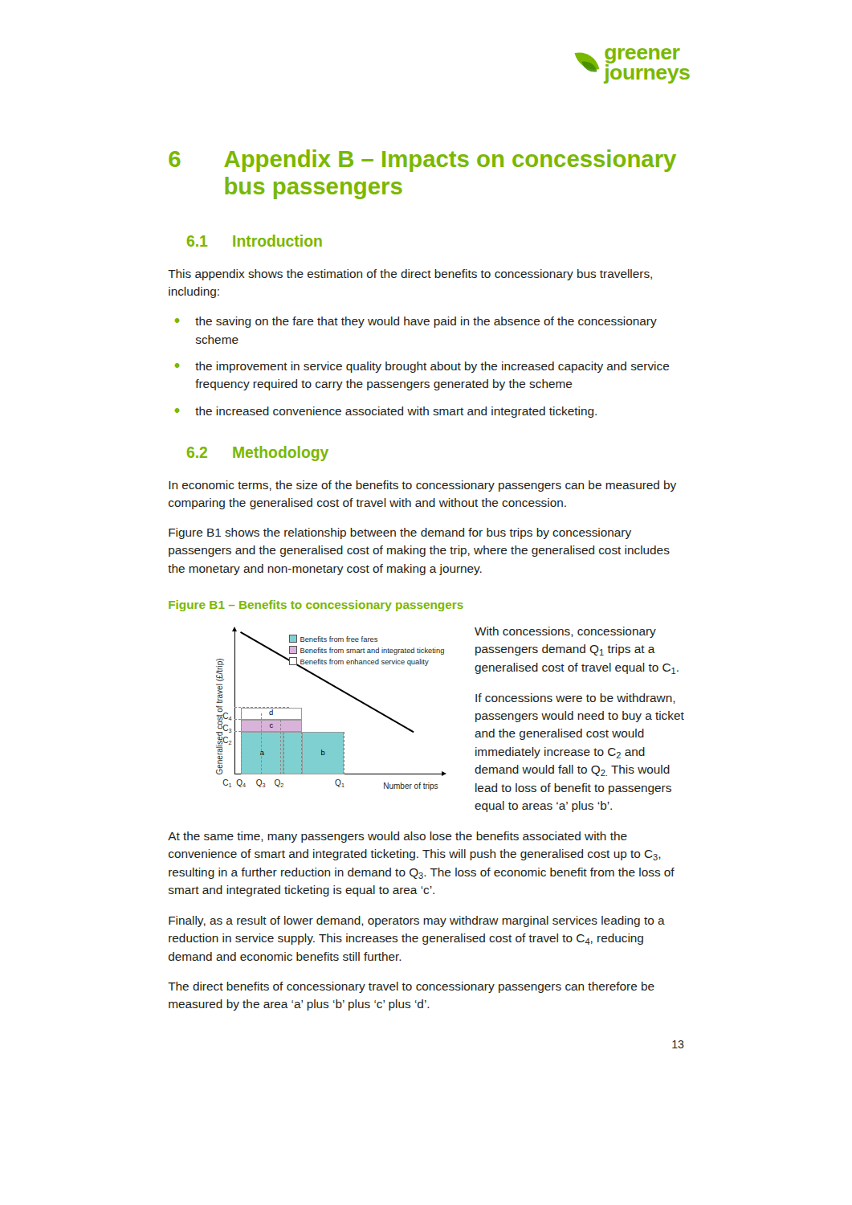greener journeys
6 Appendix B – Impacts on concessionary bus passengers
6.1 Introduction
This appendix shows the estimation of the direct benefits to concessionary bus travellers, including:
the saving on the fare that they would have paid in the absence of the concessionary scheme
the improvement in service quality brought about by the increased capacity and service frequency required to carry the passengers generated by the scheme
the increased convenience associated with smart and integrated ticketing.
6.2 Methodology
In economic terms, the size of the benefits to concessionary passengers can be measured by comparing the generalised cost of travel with and without the concession.
Figure B1 shows the relationship between the demand for bus trips by concessionary passengers and the generalised cost of making the trip, where the generalised cost includes the monetary and non-monetary cost of making a journey.
Figure B1 – Benefits to concessionary passengers
Generalised cost of travel (£/trip)
Benefits from free fares
Benefits from smart and integrated ticketing
Benefits from enhanced service quality
d
c
a
b
C1
C2
C3
C4
Q4
Q3
Q2
Q1
Number of trips
With concessions, concessionary passengers demand Q1 trips at a generalised cost of travel equal to C1.
If concessions were to be withdrawn, passengers would need to buy a ticket and the generalised cost would immediately increase to C2 and demand would fall to Q2. This would lead to loss of benefit to passengers equal to areas ‘a’ plus ‘b’.
At the same time, many passengers would also lose the benefits associated with the convenience of smart and integrated ticketing. This will push the generalised cost up to C3, resulting in a further reduction in demand to Q3. The loss of economic benefit from the loss of smart and integrated ticketing is equal to area ‘c’.
Finally, as a result of lower demand, operators may withdraw marginal services leading to a reduction in service supply. This increases the generalised cost of travel to C4, reducing demand and economic benefits still further.
The direct benefits of concessionary travel to concessionary passengers can therefore be measured by the area ‘a’ plus ‘b’ plus ‘c’ plus ‘d’.
13